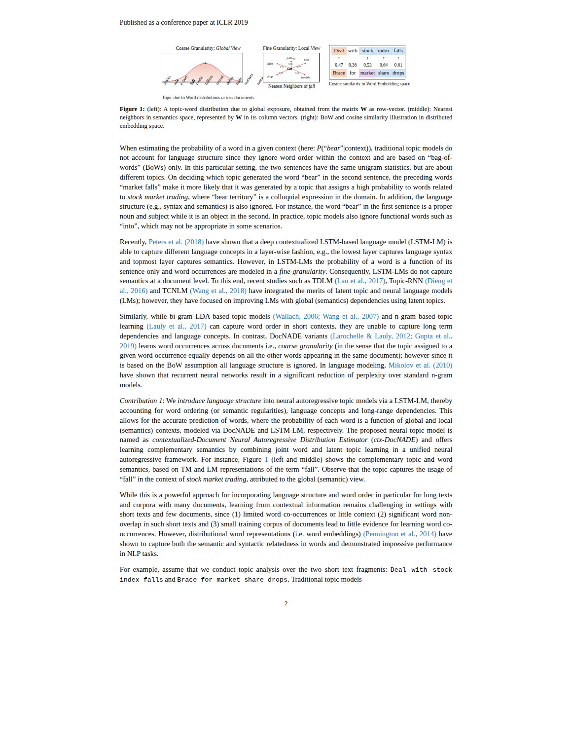Published as a conference paper at ICLR 2019
Coarse Granularity: Global View
stocks sale export fall credit billion record dollar trade markets money
Topic due to Word distributions across documents
Fine Granularity: Local View
falls falling rise drop tumble fall 0.75 0.83 0.77 0.61 0.54
Nearest Neighbors of fall
| Deal | with | stock | index | falls |
| ↑ | | ↑ | ↑ | ↑ |
| 0.47 | 0.36 | 0.53 | 0.64 | 0.61 |
| Brace | for | market | share | drops |
Cosine similarity in Word Embedding space
Figure 1: (left): A topic-word distribution due to global exposure, obtained from the matrix W as row-vector. (middle): Nearest neighbors in semantics space, represented by W in its column vectors. (right): BoW and cosine similarity illustration in distributed embedding space.
When estimating the probability of a word in a given context (here: P(“bear”|context)), traditional topic models do not account for language structure since they ignore word order within the context and are based on “bag-of-words” (BoWs) only. In this particular setting, the two sentences have the same unigram statistics, but are about different topics. On deciding which topic generated the word “bear” in the second sentence, the preceding words “market falls” make it more likely that it was generated by a topic that assigns a high probability to words related to stock market trading, where “bear territory” is a colloquial expression in the domain. In addition, the language structure (e.g., syntax and semantics) is also ignored. For instance, the word “bear” in the first sentence is a proper noun and subject while it is an object in the second. In practice, topic models also ignore functional words such as “into”, which may not be appropriate in some scenarios.
Recently, Peters et al. (2018) have shown that a deep contextualized LSTM-based language model (LSTM-LM) is able to capture different language concepts in a layer-wise fashion, e.g., the lowest layer captures language syntax and topmost layer captures semantics. However, in LSTM-LMs the probability of a word is a function of its sentence only and word occurrences are modeled in a fine granularity. Consequently, LSTM-LMs do not capture semantics at a document level. To this end, recent studies such as TDLM (Lau et al., 2017), Topic-RNN (Dieng et al., 2016) and TCNLM (Wang et al., 2018) have integrated the merits of latent topic and neural language models (LMs); however, they have focused on improving LMs with global (semantics) dependencies using latent topics.
Similarly, while bi-gram LDA based topic models (Wallach, 2006; Wang et al., 2007) and n-gram based topic learning (Lauly et al., 2017) can capture word order in short contexts, they are unable to capture long term dependencies and language concepts. In contrast, DocNADE variants (Larochelle & Lauly, 2012; Gupta et al., 2019) learns word occurrences across documents i.e., coarse granularity (in the sense that the topic assigned to a given word occurrence equally depends on all the other words appearing in the same document); however since it is based on the BoW assumption all language structure is ignored. In language modeling, Mikolov et al. (2010) have shown that recurrent neural networks result in a significant reduction of perplexity over standard n-gram models.
Contribution 1: We introduce language structure into neural autoregressive topic models via a LSTM-LM, thereby accounting for word ordering (or semantic regularities), language concepts and long-range dependencies. This allows for the accurate prediction of words, where the probability of each word is a function of global and local (semantics) contexts, modeled via DocNADE and LSTM-LM, respectively. The proposed neural topic model is named as contextualized-Document Neural Autoregressive Distribution Estimator (ctx-DocNADE) and offers learning complementary semantics by combining joint word and latent topic learning in a unified neural autoregressive framework. For instance, Figure 1 (left and middle) shows the complementary topic and word semantics, based on TM and LM representations of the term “fall”. Observe that the topic captures the usage of “fall” in the context of stock market trading, attributed to the global (semantic) view.
While this is a powerful approach for incorporating language structure and word order in particular for long texts and corpora with many documents, learning from contextual information remains challenging in settings with short texts and few documents, since (1) limited word co-occurrences or little context (2) significant word non-overlap in such short texts and (3) small training corpus of documents lead to little evidence for learning word co-occurrences. However, distributional word representations (i.e. word embeddings) (Pennington et al., 2014) have shown to capture both the semantic and syntactic relatedness in words and demonstrated impressive performance in NLP tasks.
For example, assume that we conduct topic analysis over the two short text fragments: Deal with stock index falls and Brace for market share drops. Traditional topic models
2